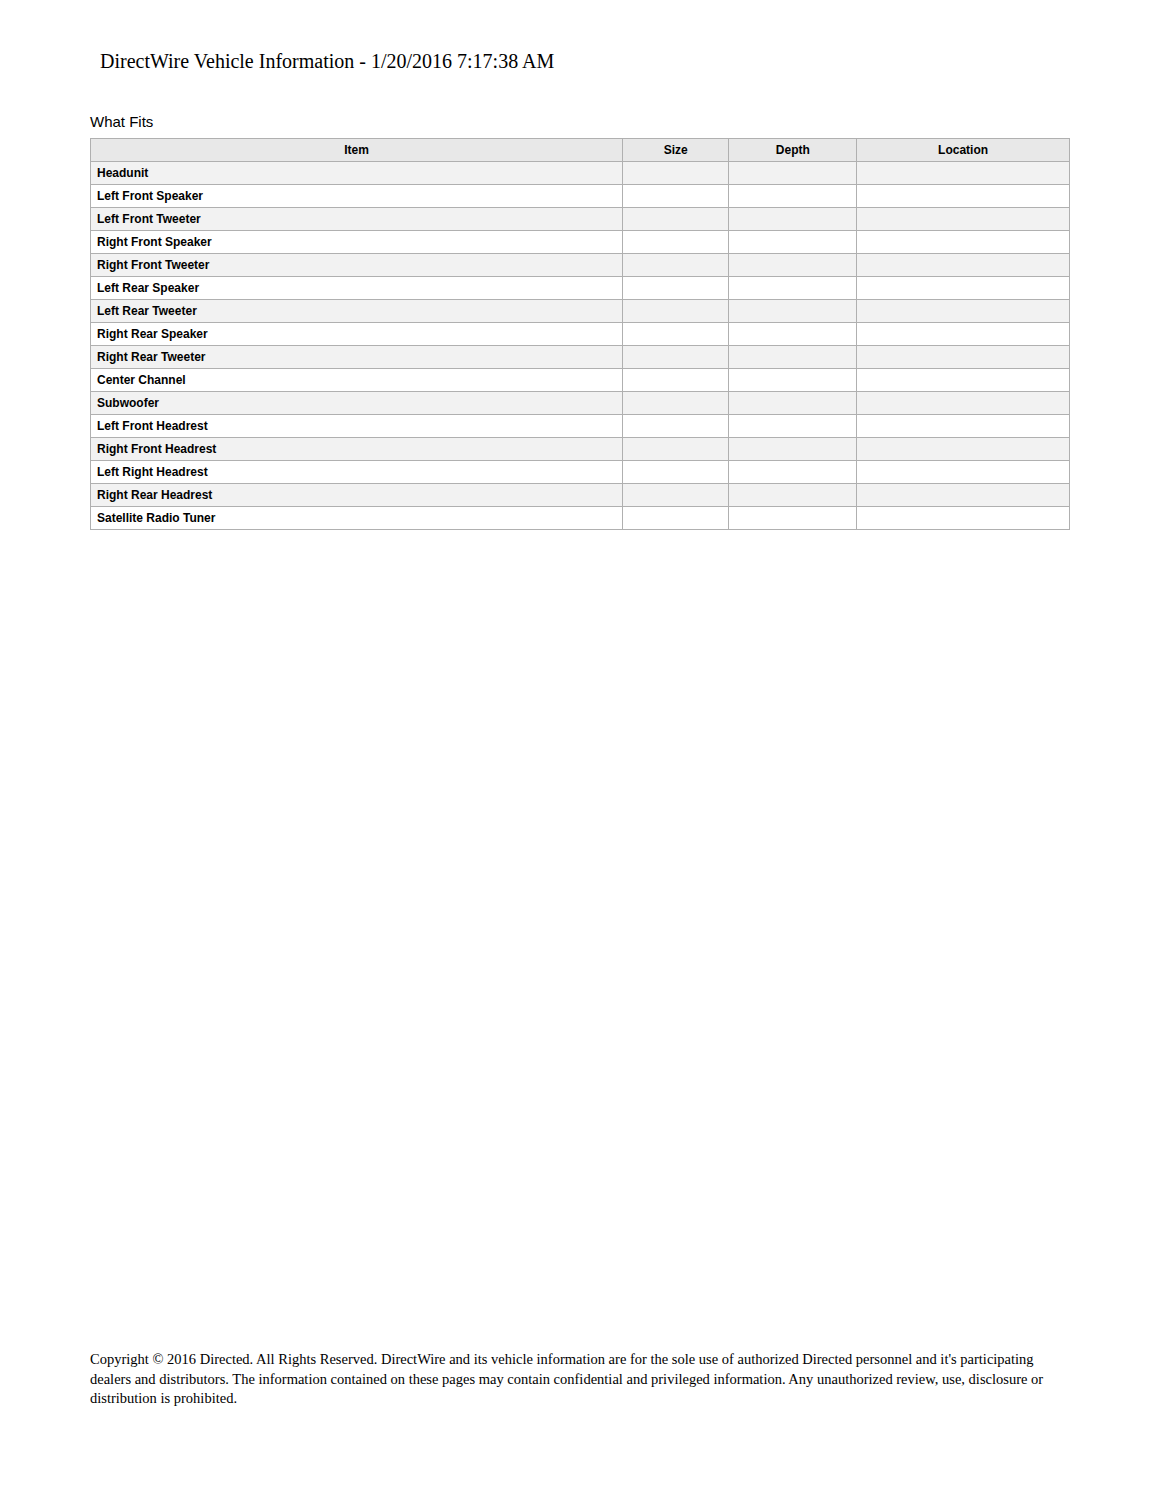DirectWire Vehicle Information - 1/20/2016 7:17:38 AM
What Fits
| Item | Size | Depth | Location |
| --- | --- | --- | --- |
| Headunit | | | |
| Left Front Speaker | | | |
| Left Front Tweeter | | | |
| Right Front Speaker | | | |
| Right Front Tweeter | | | |
| Left Rear Speaker | | | |
| Left Rear Tweeter | | | |
| Right Rear Speaker | | | |
| Right Rear Tweeter | | | |
| Center Channel | | | |
| Subwoofer | | | |
| Left Front Headrest | | | |
| Right Front Headrest | | | |
| Left Right Headrest | | | |
| Right Rear Headrest | | | |
| Satellite Radio Tuner | | | |
Copyright © 2016 Directed. All Rights Reserved. DirectWire and its vehicle information are for the sole use of authorized Directed personnel and it's participating dealers and distributors. The information contained on these pages may contain confidential and privileged information. Any unauthorized review, use, disclosure or distribution is prohibited.